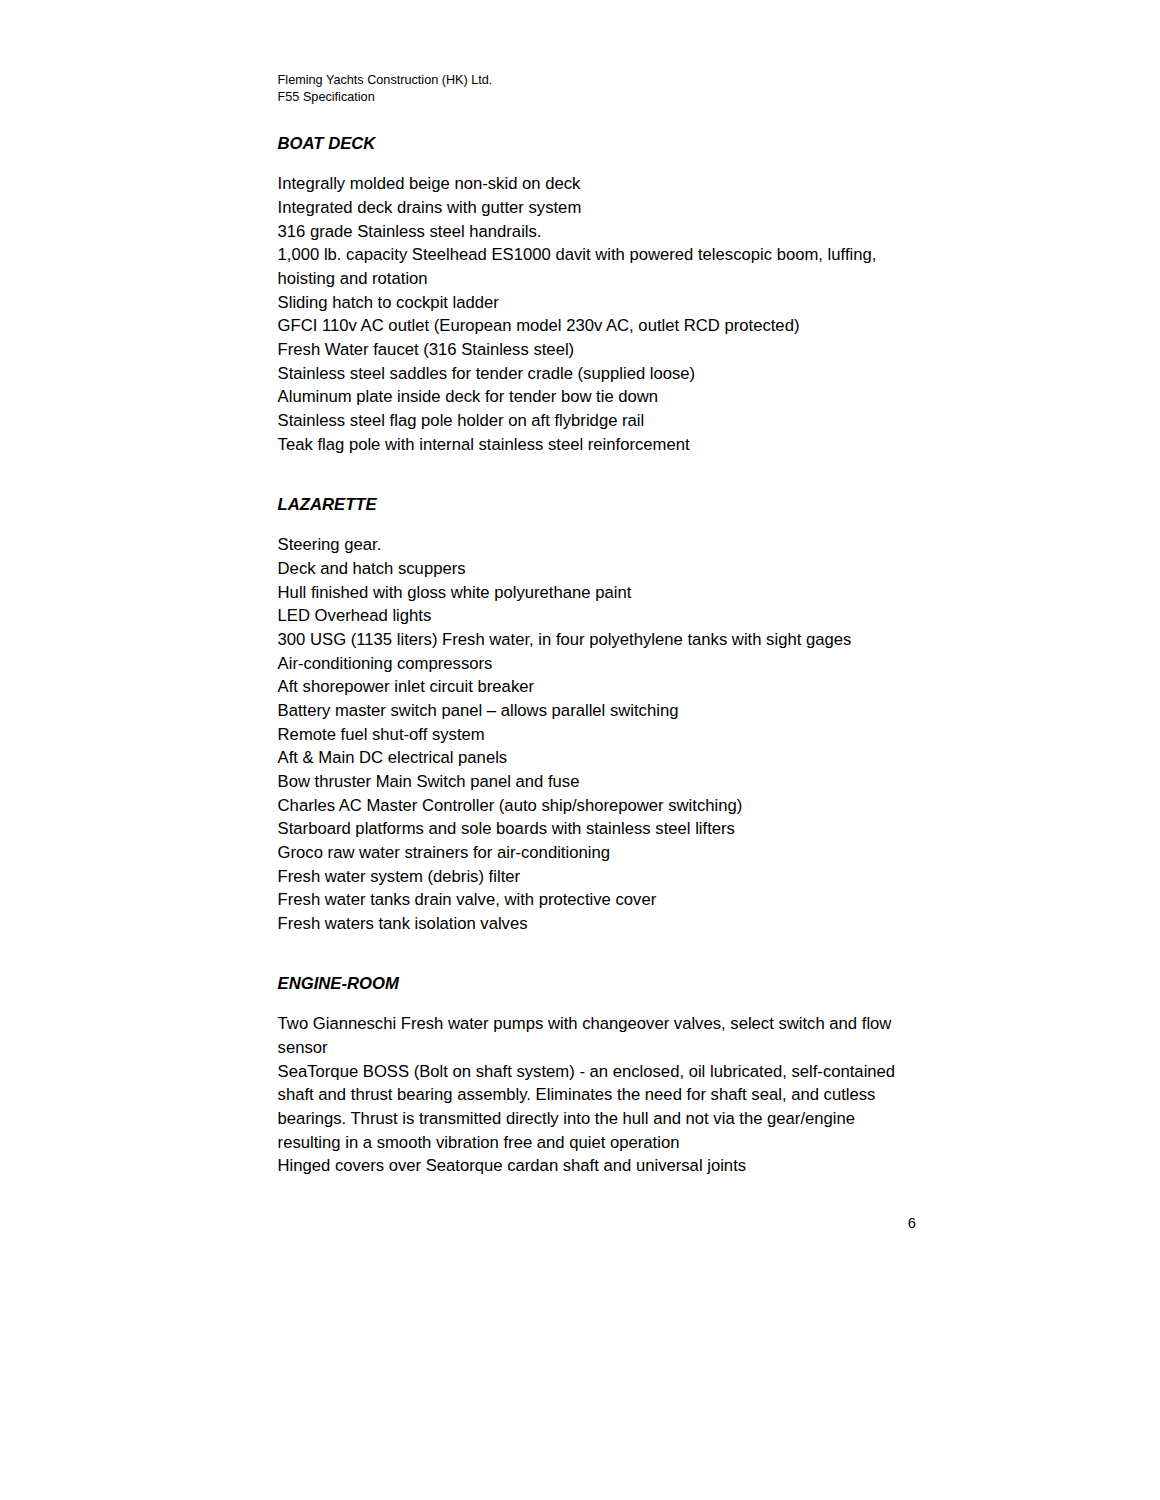Fleming Yachts Construction (HK) Ltd.
F55 Specification
BOAT DECK
Integrally molded beige non-skid on deck
Integrated deck drains with gutter system
316 grade Stainless steel handrails.
1,000 lb. capacity Steelhead ES1000 davit with powered telescopic boom, luffing, hoisting and rotation
Sliding hatch to cockpit ladder
GFCI 110v AC outlet (European model 230v AC, outlet RCD protected)
Fresh Water faucet (316 Stainless steel)
Stainless steel saddles for tender cradle (supplied loose)
Aluminum plate inside deck for tender bow tie down
Stainless steel flag pole holder on aft flybridge rail
Teak flag pole with internal stainless steel reinforcement
LAZARETTE
Steering gear.
Deck and hatch scuppers
Hull finished with gloss white polyurethane paint
LED Overhead lights
300 USG (1135 liters) Fresh water, in four polyethylene tanks with sight gages
Air-conditioning compressors
Aft shorepower inlet circuit breaker
Battery master switch panel – allows parallel switching
Remote fuel shut-off system
Aft & Main DC electrical panels
Bow thruster Main Switch panel and fuse
Charles AC Master Controller (auto ship/shorepower switching)
Starboard platforms and sole boards with stainless steel lifters
Groco raw water strainers for air-conditioning
Fresh water system (debris) filter
Fresh water tanks drain valve, with protective cover
Fresh waters tank isolation valves
ENGINE-ROOM
Two Gianneschi Fresh water pumps with changeover valves, select switch and flow sensor
SeaTorque BOSS (Bolt on shaft system) - an enclosed, oil lubricated, self-contained shaft and thrust bearing assembly. Eliminates the need for shaft seal, and cutless bearings. Thrust is transmitted directly into the hull and not via the gear/engine resulting in a smooth vibration free and quiet operation
Hinged covers over Seatorque cardan shaft and universal joints
6